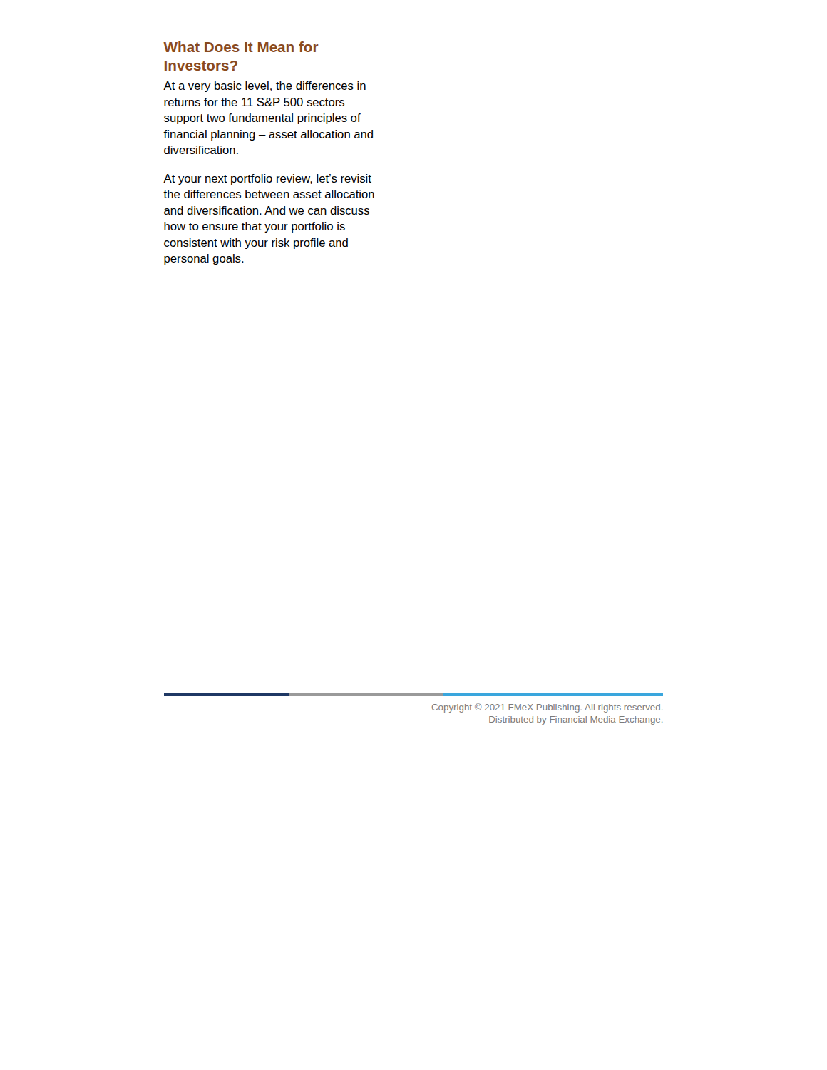What Does It Mean for Investors?
At a very basic level, the differences in returns for the 11 S&P 500 sectors support two fundamental principles of financial planning – asset allocation and diversification.
At your next portfolio review, let’s revisit the differences between asset allocation and diversification. And we can discuss how to ensure that your portfolio is consistent with your risk profile and personal goals.
Copyright © 2021 FMeX Publishing. All rights reserved.
Distributed by Financial Media Exchange.